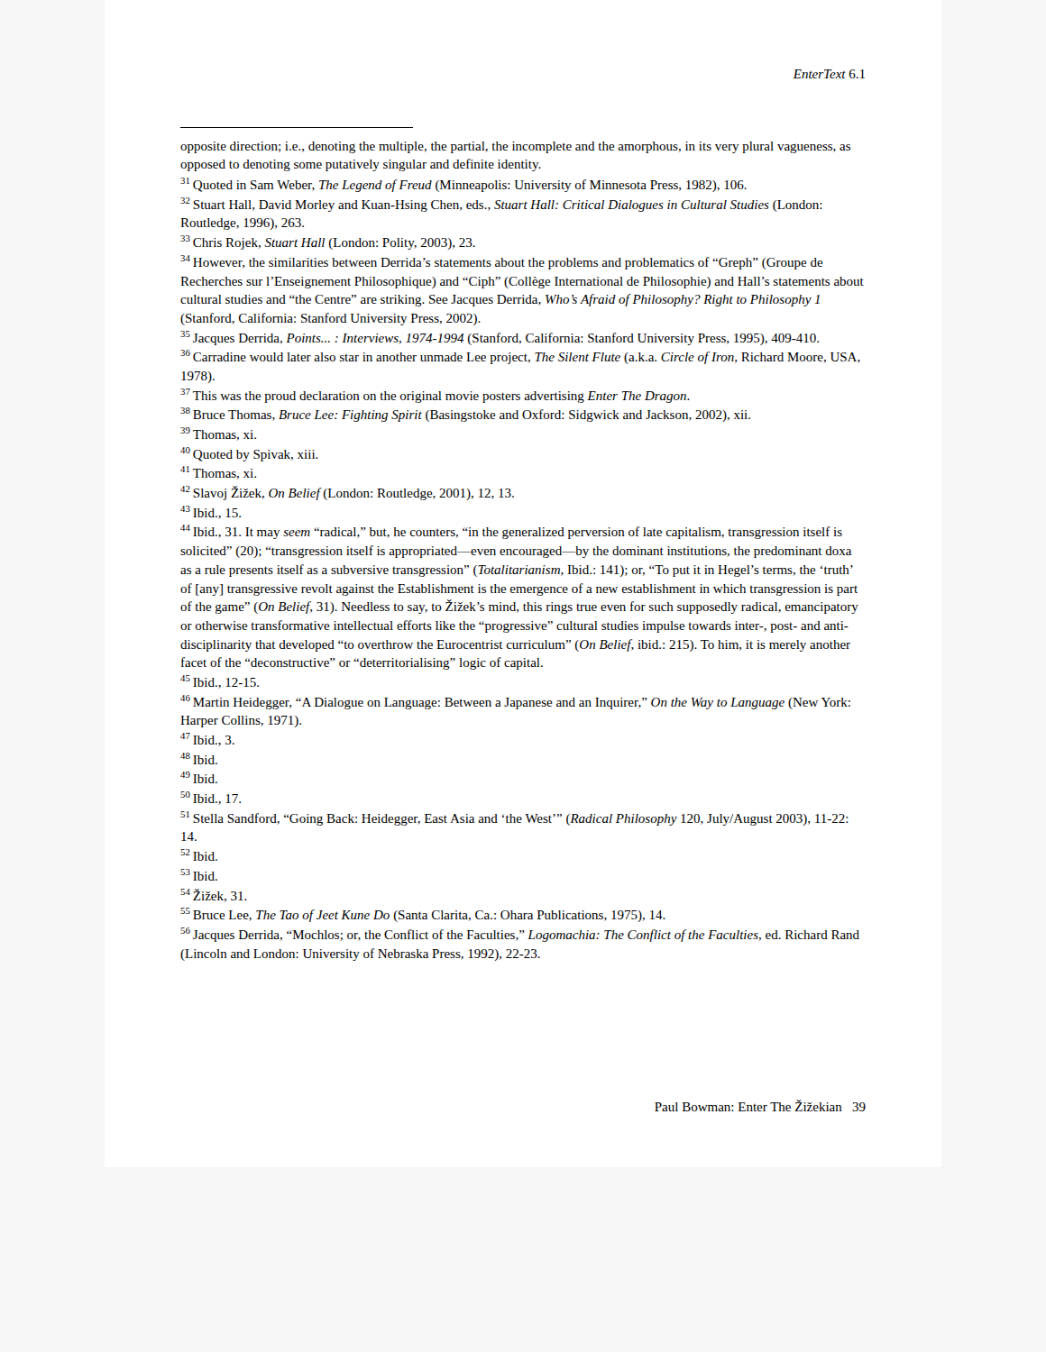EnterText 6.1
opposite direction; i.e., denoting the multiple, the partial, the incomplete and the amorphous, in its very plural vagueness, as opposed to denoting some putatively singular and definite identity.
31Quoted in Sam Weber, The Legend of Freud (Minneapolis: University of Minnesota Press, 1982), 106.
32Stuart Hall, David Morley and Kuan-Hsing Chen, eds., Stuart Hall: Critical Dialogues in Cultural Studies (London: Routledge, 1996), 263.
33Chris Rojek, Stuart Hall (London: Polity, 2003), 23.
34However, the similarities between Derrida’s statements about the problems and problematics of “Greph” (Groupe de Recherches sur l’Enseignement Philosophique) and “Ciph” (Collège International de Philosophie) and Hall’s statements about cultural studies and “the Centre” are striking. See Jacques Derrida, Who’s Afraid of Philosophy? Right to Philosophy 1 (Stanford, California: Stanford University Press, 2002).
35Jacques Derrida, Points... : Interviews, 1974-1994 (Stanford, California: Stanford University Press, 1995), 409-410.
36Carradine would later also star in another unmade Lee project, The Silent Flute (a.k.a. Circle of Iron, Richard Moore, USA, 1978).
37This was the proud declaration on the original movie posters advertising Enter The Dragon.
38Bruce Thomas, Bruce Lee: Fighting Spirit (Basingstoke and Oxford: Sidgwick and Jackson, 2002), xii.
39Thomas, xi.
40Quoted by Spivak, xiii.
41Thomas, xi.
42Slavoj Žižek, On Belief (London: Routledge, 2001), 12, 13.
43Ibid., 15.
44Ibid., 31. It may seem “radical,” but, he counters, “in the generalized perversion of late capitalism, transgression itself is solicited” (20); “transgression itself is appropriated—even encouraged—by the dominant institutions, the predominant doxa as a rule presents itself as a subversive transgression” (Totalitarianism, Ibid.: 141); or, “To put it in Hegel’s terms, the ‘truth’ of [any] transgressive revolt against the Establishment is the emergence of a new establishment in which transgression is part of the game” (On Belief, 31). Needless to say, to Žižek’s mind, this rings true even for such supposedly radical, emancipatory or otherwise transformative intellectual efforts like the “progressive” cultural studies impulse towards inter-, post- and anti-disciplinarity that developed “to overthrow the Eurocentrist curriculum” (On Belief, ibid.: 215). To him, it is merely another facet of the “deconstructive” or “deterritorialising” logic of capital.
45Ibid., 12-15.
46Martin Heidegger, “A Dialogue on Language: Between a Japanese and an Inquirer,” On the Way to Language (New York: Harper Collins, 1971).
47Ibid., 3.
48Ibid.
49Ibid.
50Ibid., 17.
51Stella Sandford, “Going Back: Heidegger, East Asia and ‘the West’” (Radical Philosophy 120, July/August 2003), 11-22: 14.
52Ibid.
53Ibid.
54Žižek, 31.
55Bruce Lee, The Tao of Jeet Kune Do (Santa Clarita, Ca.: Ohara Publications, 1975), 14.
56Jacques Derrida, “Mochlos; or, the Conflict of the Faculties,” Logomachia: The Conflict of the Faculties, ed. Richard Rand (Lincoln and London: University of Nebraska Press, 1992), 22-23.
Paul Bowman: Enter The Žižekian 39